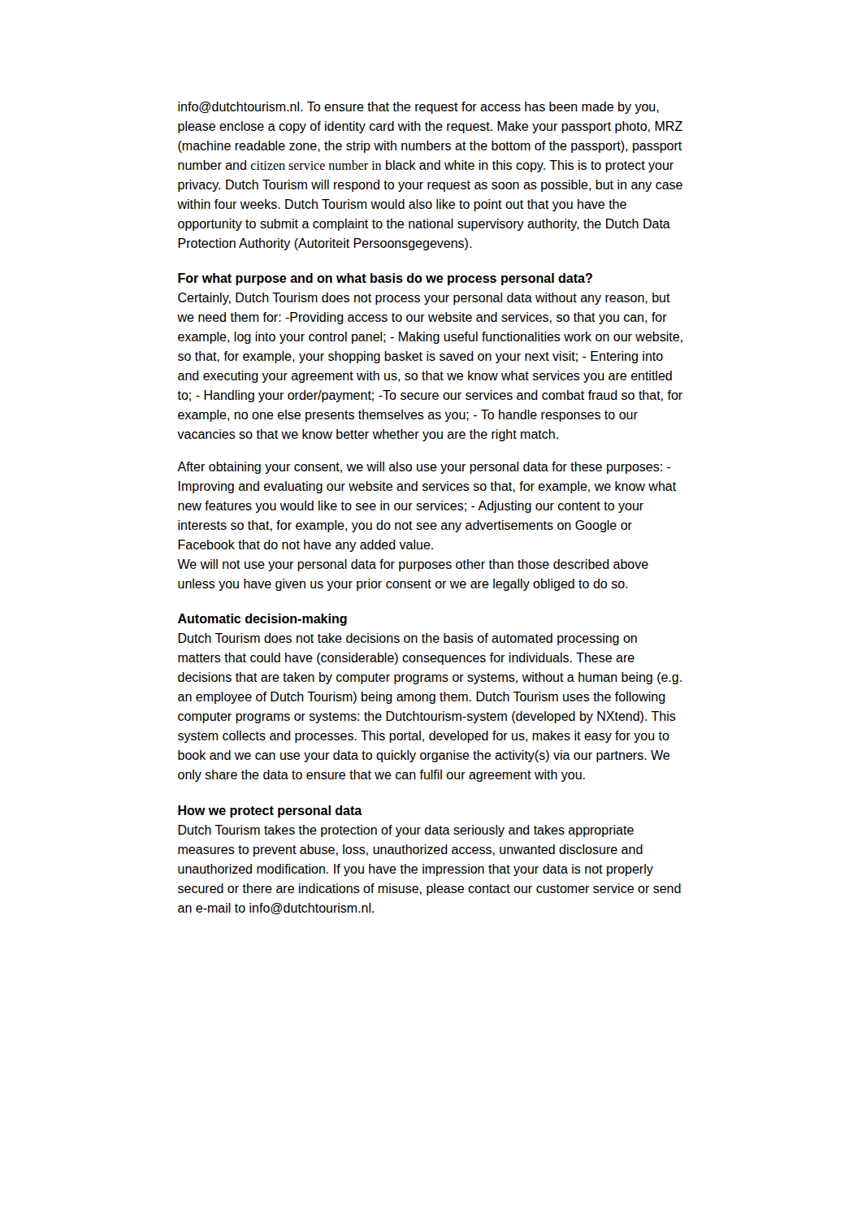info@dutchtourism.nl. To ensure that the request for access has been made by you, please enclose a copy of identity card with the request. Make your passport photo, MRZ (machine readable zone, the strip with numbers at the bottom of the passport), passport number and citizen service number in black and white in this copy. This is to protect your privacy. Dutch Tourism will respond to your request as soon as possible, but in any case within four weeks. Dutch Tourism would also like to point out that you have the opportunity to submit a complaint to the national supervisory authority, the Dutch Data Protection Authority (Autoriteit Persoonsgegevens).
For what purpose and on what basis do we process personal data?
Certainly, Dutch Tourism does not process your personal data without any reason, but we need them for: -Providing access to our website and services, so that you can, for example, log into your control panel; - Making useful functionalities work on our website, so that, for example, your shopping basket is saved on your next visit; - Entering into and executing your agreement with us, so that we know what services you are entitled to; - Handling your order/payment; -To secure our services and combat fraud so that, for example, no one else presents themselves as you; - To handle responses to our vacancies so that we know better whether you are the right match.
After obtaining your consent, we will also use your personal data for these purposes: -Improving and evaluating our website and services so that, for example, we know what new features you would like to see in our services; - Adjusting our content to your interests so that, for example, you do not see any advertisements on Google or Facebook that do not have any added value.
We will not use your personal data for purposes other than those described above unless you have given us your prior consent or we are legally obliged to do so.
Automatic decision-making
Dutch Tourism does not take decisions on the basis of automated processing on matters that could have (considerable) consequences for individuals. These are decisions that are taken by computer programs or systems, without a human being (e.g. an employee of Dutch Tourism) being among them. Dutch Tourism uses the following computer programs or systems: the Dutchtourism-system (developed by NXtend). This system collects and processes. This portal, developed for us, makes it easy for you to book and we can use your data to quickly organise the activity(s) via our partners. We only share the data to ensure that we can fulfil our agreement with you.
How we protect personal data
Dutch Tourism takes the protection of your data seriously and takes appropriate measures to prevent abuse, loss, unauthorized access, unwanted disclosure and unauthorized modification. If you have the impression that your data is not properly secured or there are indications of misuse, please contact our customer service or send an e-mail to info@dutchtourism.nl.